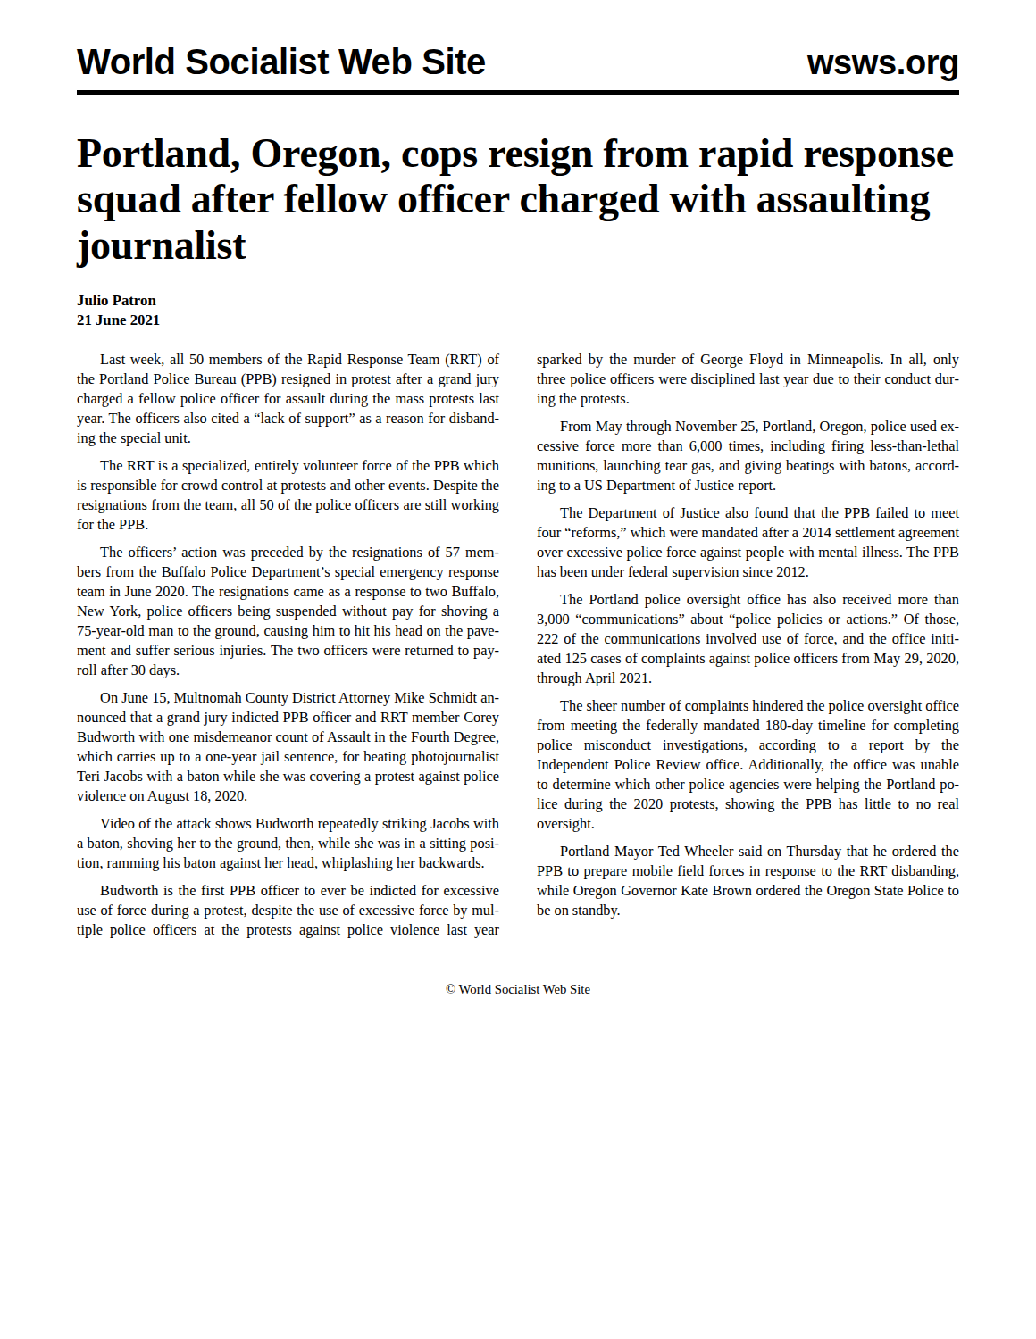World Socialist Web Site
wsws.org
Portland, Oregon, cops resign from rapid response squad after fellow officer charged with assaulting journalist
Julio Patron 21 June 2021
Last week, all 50 members of the Rapid Response Team (RRT) of the Portland Police Bureau (PPB) resigned in protest after a grand jury charged a fellow police officer for assault during the mass protests last year. The officers also cited a “lack of support” as a reason for disbanding the special unit.
The RRT is a specialized, entirely volunteer force of the PPB which is responsible for crowd control at protests and other events. Despite the resignations from the team, all 50 of the police officers are still working for the PPB.
The officers’ action was preceded by the resignations of 57 members from the Buffalo Police Department’s special emergency response team in June 2020. The resignations came as a response to two Buffalo, New York, police officers being suspended without pay for shoving a 75-year-old man to the ground, causing him to hit his head on the pavement and suffer serious injuries. The two officers were returned to payroll after 30 days.
On June 15, Multnomah County District Attorney Mike Schmidt announced that a grand jury indicted PPB officer and RRT member Corey Budworth with one misdemeanor count of Assault in the Fourth Degree, which carries up to a one-year jail sentence, for beating photojournalist Teri Jacobs with a baton while she was covering a protest against police violence on August 18, 2020.
Video of the attack shows Budworth repeatedly striking Jacobs with a baton, shoving her to the ground, then, while she was in a sitting position, ramming his baton against her head, whiplashing her backwards.
Budworth is the first PPB officer to ever be indicted for excessive use of force during a protest, despite the use of excessive force by multiple police officers at the protests against police violence last year sparked by the murder of George Floyd in Minneapolis. In all, only three police officers were disciplined last year due to their conduct during the protests.
From May through November 25, Portland, Oregon, police used excessive force more than 6,000 times, including firing less-than-lethal munitions, launching tear gas, and giving beatings with batons, according to a US Department of Justice report.
The Department of Justice also found that the PPB failed to meet four “reforms,” which were mandated after a 2014 settlement agreement over excessive police force against people with mental illness. The PPB has been under federal supervision since 2012.
The Portland police oversight office has also received more than 3,000 “communications” about “police policies or actions.” Of those, 222 of the communications involved use of force, and the office initiated 125 cases of complaints against police officers from May 29, 2020, through April 2021.
The sheer number of complaints hindered the police oversight office from meeting the federally mandated 180-day timeline for completing police misconduct investigations, according to a report by the Independent Police Review office. Additionally, the office was unable to determine which other police agencies were helping the Portland police during the 2020 protests, showing the PPB has little to no real oversight.
Portland Mayor Ted Wheeler said on Thursday that he ordered the PPB to prepare mobile field forces in response to the RRT disbanding, while Oregon Governor Kate Brown ordered the Oregon State Police to be on standby.
© World Socialist Web Site